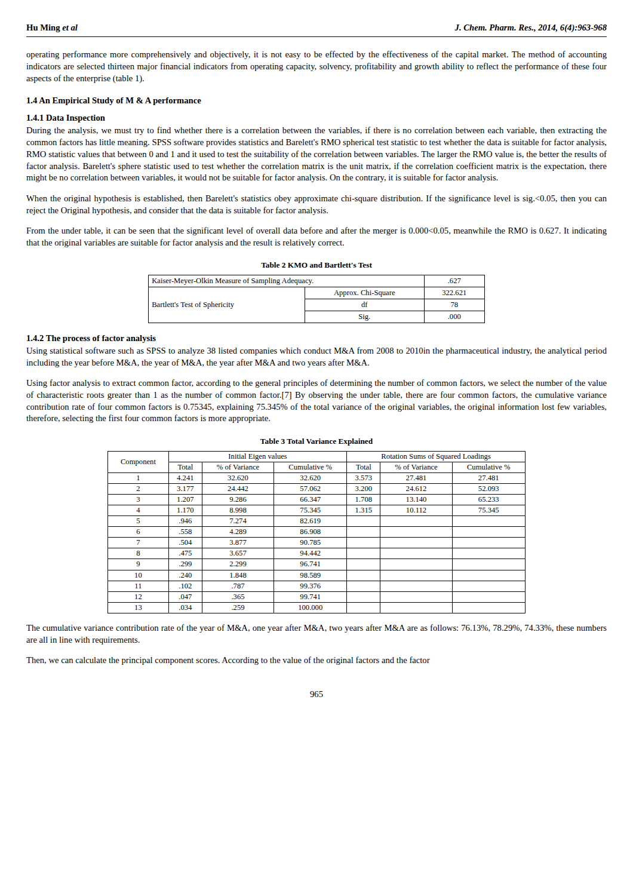Hu Ming et al
J. Chem. Pharm. Res., 2014, 6(4):963-968
operating performance more comprehensively and objectively, it is not easy to be effected by the effectiveness of the capital market. The method of accounting indicators are selected thirteen major financial indicators from operating capacity, solvency, profitability and growth ability to reflect the performance of these four aspects of the enterprise (table 1).
1.4 An Empirical Study of M & A performance
1.4.1 Data Inspection
During the analysis, we must try to find whether there is a correlation between the variables, if there is no correlation between each variable, then extracting the common factors has little meaning. SPSS software provides statistics and Barelett's RMO spherical test statistic to test whether the data is suitable for factor analysis, RMO statistic values that between 0 and 1 and it used to test the suitability of the correlation between variables. The larger the RMO value is, the better the results of factor analysis. Barelett's sphere statistic used to test whether the correlation matrix is the unit matrix, if the correlation coefficient matrix is the expectation, there might be no correlation between variables, it would not be suitable for factor analysis. On the contrary, it is suitable for factor analysis.
When the original hypothesis is established, then Barelett's statistics obey approximate chi-square distribution. If the significance level is sig.<0.05, then you can reject the Original hypothesis, and consider that the data is suitable for factor analysis.
From the under table, it can be seen that the significant level of overall data before and after the merger is 0.000<0.05, meanwhile the RMO is 0.627. It indicating that the original variables are suitable for factor analysis and the result is relatively correct.
Table 2 KMO and Bartlett's Test
| Kaiser-Meyer-Olkin Measure of Sampling Adequacy. | .627 |
| Bartlett's Test of Sphericity | Approx. Chi-Square | 322.621 |
| df | 78 |
| Sig. | .000 |
1.4.2 The process of factor analysis
Using statistical software such as SPSS to analyze 38 listed companies which conduct M&A from 2008 to 2010in the pharmaceutical industry, the analytical period including the year before M&A, the year of M&A, the year after M&A and two years after M&A.
Using factor analysis to extract common factor, according to the general principles of determining the number of common factors, we select the number of the value of characteristic roots greater than 1 as the number of common factor.[7] By observing the under table, there are four common factors, the cumulative variance contribution rate of four common factors is 0.75345, explaining 75.345% of the total variance of the original variables, the original information lost few variables, therefore, selecting the first four common factors is more appropriate.
Table 3 Total Variance Explained
| Component | Initial Eigen values | Rotation Sums of Squared Loadings |
| --- | --- | --- |
| Total | % of Variance | Cumulative % | Total | % of Variance | Cumulative % |
| 1 | 4.241 | 32.620 | 32.620 | 3.573 | 27.481 | 27.481 |
| 2 | 3.177 | 24.442 | 57.062 | 3.200 | 24.612 | 52.093 |
| 3 | 1.207 | 9.286 | 66.347 | 1.708 | 13.140 | 65.233 |
| 4 | 1.170 | 8.998 | 75.345 | 1.315 | 10.112 | 75.345 |
| 5 | .946 | 7.274 | 82.619 | | | |
| 6 | .558 | 4.289 | 86.908 | | | |
| 7 | .504 | 3.877 | 90.785 | | | |
| 8 | .475 | 3.657 | 94.442 | | | |
| 9 | .299 | 2.299 | 96.741 | | | |
| 10 | .240 | 1.848 | 98.589 | | | |
| 11 | .102 | .787 | 99.376 | | | |
| 12 | .047 | .365 | 99.741 | | | |
| 13 | .034 | .259 | 100.000 | | | |
The cumulative variance contribution rate of the year of M&A, one year after M&A, two years after M&A are as follows: 76.13%, 78.29%, 74.33%, these numbers are all in line with requirements.
Then, we can calculate the principal component scores. According to the value of the original factors and the factor
965